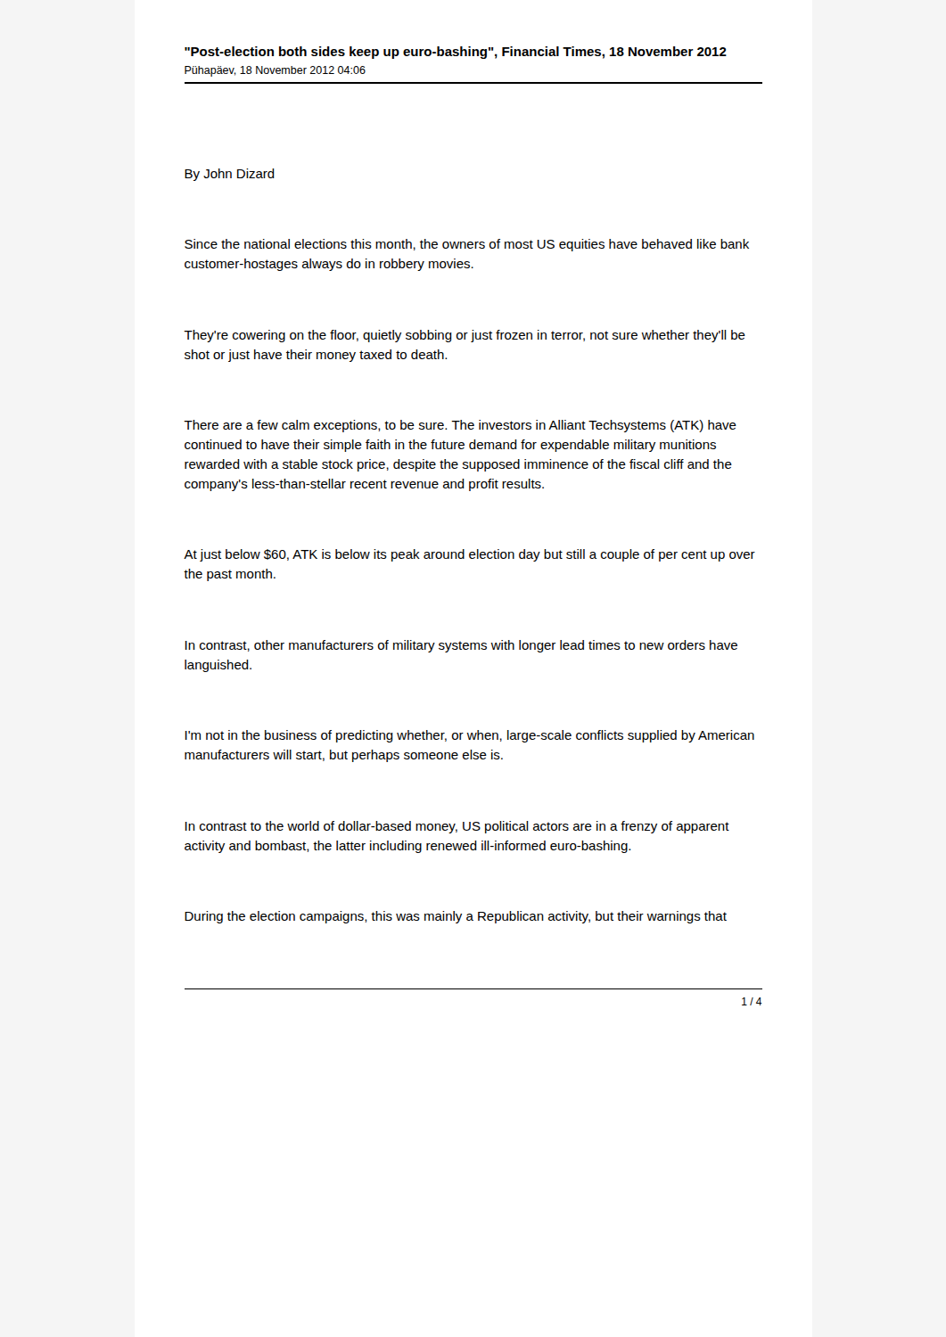"Post-election both sides keep up euro-bashing", Financial Times, 18 November 2012
Pühapäev, 18 November 2012 04:06
By John Dizard
Since the national elections this month, the owners of most US equities have behaved like bank customer-hostages always do in robbery movies.
They're cowering on the floor, quietly sobbing or just frozen in terror, not sure whether they'll be shot or just have their money taxed to death.
There are a few calm exceptions, to be sure. The investors in Alliant Techsystems (ATK) have continued to have their simple faith in the future demand for expendable military munitions rewarded with a stable stock price, despite the supposed imminence of the fiscal cliff and the company's less-than-stellar recent revenue and profit results.
At just below $60, ATK is below its peak around election day but still a couple of per cent up over the past month.
In contrast, other manufacturers of military systems with longer lead times to new orders have languished.
I'm not in the business of predicting whether, or when, large-scale conflicts supplied by American manufacturers will start, but perhaps someone else is.
In contrast to the world of dollar-based money, US political actors are in a frenzy of apparent activity and bombast, the latter including renewed ill-informed euro-bashing.
During the election campaigns, this was mainly a Republican activity, but their warnings that
1 / 4